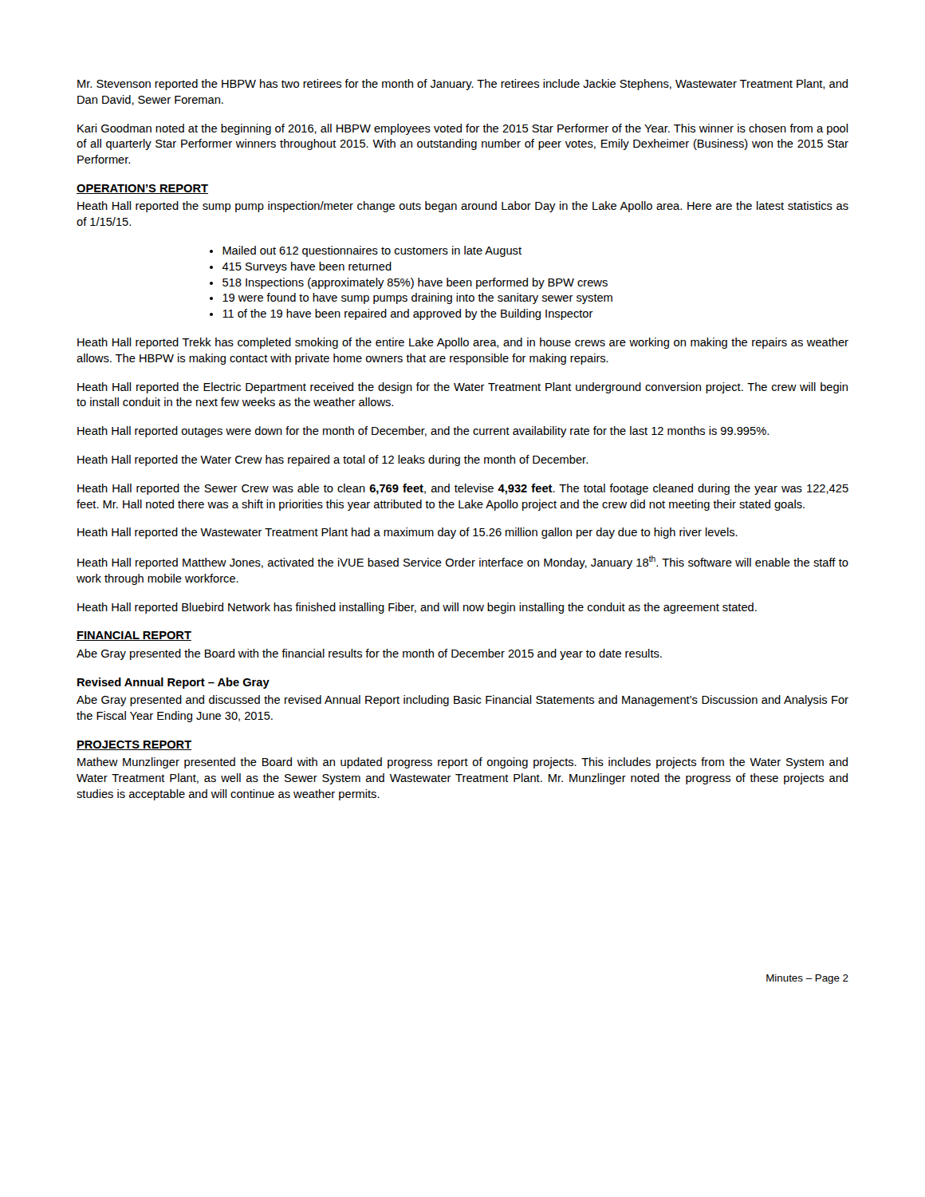Mr. Stevenson reported the HBPW has two retirees for the month of January. The retirees include Jackie Stephens, Wastewater Treatment Plant, and Dan David, Sewer Foreman.
Kari Goodman noted at the beginning of 2016, all HBPW employees voted for the 2015 Star Performer of the Year. This winner is chosen from a pool of all quarterly Star Performer winners throughout 2015. With an outstanding number of peer votes, Emily Dexheimer (Business) won the 2015 Star Performer.
OPERATION’S REPORT
Heath Hall reported the sump pump inspection/meter change outs began around Labor Day in the Lake Apollo area. Here are the latest statistics as of 1/15/15.
Mailed out 612 questionnaires to customers in late August
415 Surveys have been returned
518 Inspections (approximately 85%) have been performed by BPW crews
19 were found to have sump pumps draining into the sanitary sewer system
11 of the 19 have been repaired and approved by the Building Inspector
Heath Hall reported Trekk has completed smoking of the entire Lake Apollo area, and in house crews are working on making the repairs as weather allows. The HBPW is making contact with private home owners that are responsible for making repairs.
Heath Hall reported the Electric Department received the design for the Water Treatment Plant underground conversion project. The crew will begin to install conduit in the next few weeks as the weather allows.
Heath Hall reported outages were down for the month of December, and the current availability rate for the last 12 months is 99.995%.
Heath Hall reported the Water Crew has repaired a total of 12 leaks during the month of December.
Heath Hall reported the Sewer Crew was able to clean 6,769 feet, and televise 4,932 feet. The total footage cleaned during the year was 122,425 feet. Mr. Hall noted there was a shift in priorities this year attributed to the Lake Apollo project and the crew did not meeting their stated goals.
Heath Hall reported the Wastewater Treatment Plant had a maximum day of 15.26 million gallon per day due to high river levels.
Heath Hall reported Matthew Jones, activated the iVUE based Service Order interface on Monday, January 18th. This software will enable the staff to work through mobile workforce.
Heath Hall reported Bluebird Network has finished installing Fiber, and will now begin installing the conduit as the agreement stated.
FINANCIAL REPORT
Abe Gray presented the Board with the financial results for the month of December 2015 and year to date results.
Revised Annual Report – Abe Gray
Abe Gray presented and discussed the revised Annual Report including Basic Financial Statements and Management’s Discussion and Analysis For the Fiscal Year Ending June 30, 2015.
PROJECTS REPORT
Mathew Munzlinger presented the Board with an updated progress report of ongoing projects. This includes projects from the Water System and Water Treatment Plant, as well as the Sewer System and Wastewater Treatment Plant. Mr. Munzlinger noted the progress of these projects and studies is acceptable and will continue as weather permits.
Minutes – Page 2